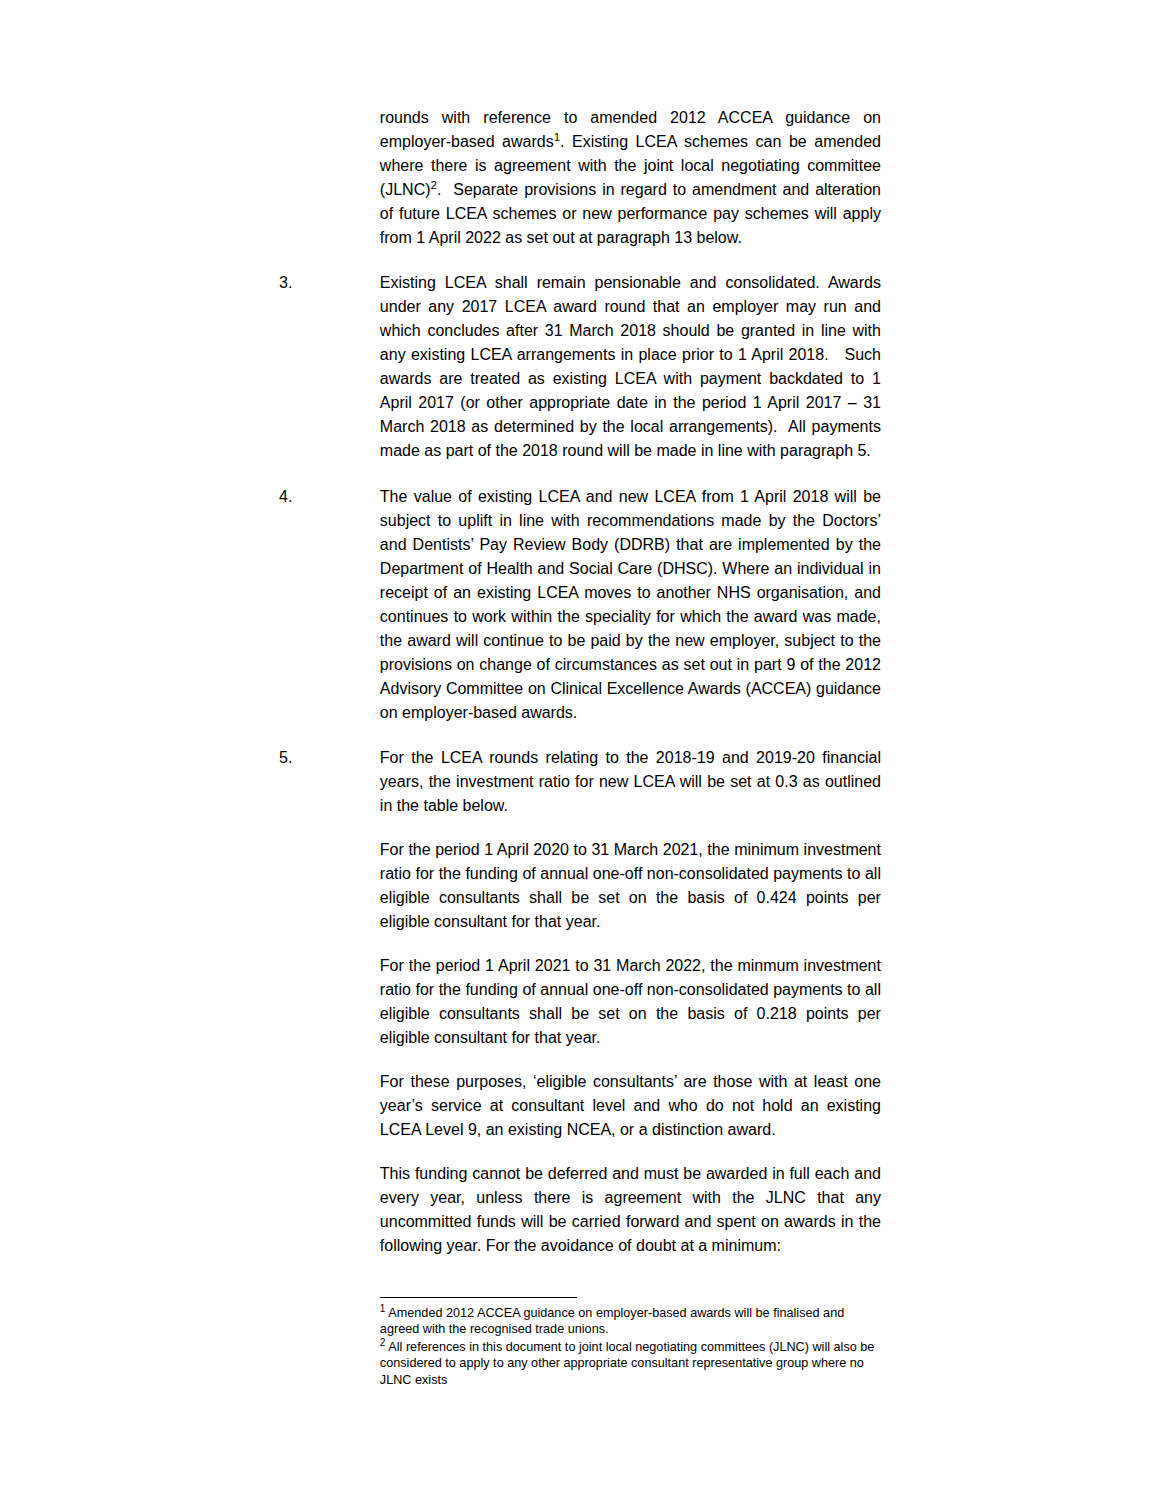rounds with reference to amended 2012 ACCEA guidance on employer-based awards1. Existing LCEA schemes can be amended where there is agreement with the joint local negotiating committee (JLNC)2. Separate provisions in regard to amendment and alteration of future LCEA schemes or new performance pay schemes will apply from 1 April 2022 as set out at paragraph 13 below.
3.
Existing LCEA shall remain pensionable and consolidated. Awards under any 2017 LCEA award round that an employer may run and which concludes after 31 March 2018 should be granted in line with any existing LCEA arrangements in place prior to 1 April 2018. Such awards are treated as existing LCEA with payment backdated to 1 April 2017 (or other appropriate date in the period 1 April 2017 – 31 March 2018 as determined by the local arrangements). All payments made as part of the 2018 round will be made in line with paragraph 5.
4.
The value of existing LCEA and new LCEA from 1 April 2018 will be subject to uplift in line with recommendations made by the Doctors’ and Dentists’ Pay Review Body (DDRB) that are implemented by the Department of Health and Social Care (DHSC). Where an individual in receipt of an existing LCEA moves to another NHS organisation, and continues to work within the speciality for which the award was made, the award will continue to be paid by the new employer, subject to the provisions on change of circumstances as set out in part 9 of the 2012 Advisory Committee on Clinical Excellence Awards (ACCEA) guidance on employer-based awards.
5.
For the LCEA rounds relating to the 2018-19 and 2019-20 financial years, the investment ratio for new LCEA will be set at 0.3 as outlined in the table below.
For the period 1 April 2020 to 31 March 2021, the minimum investment ratio for the funding of annual one-off non-consolidated payments to all eligible consultants shall be set on the basis of 0.424 points per eligible consultant for that year.
For the period 1 April 2021 to 31 March 2022, the minmum investment ratio for the funding of annual one-off non-consolidated payments to all eligible consultants shall be set on the basis of 0.218 points per eligible consultant for that year.
For these purposes, ‘eligible consultants’ are those with at least one year’s service at consultant level and who do not hold an existing LCEA Level 9, an existing NCEA, or a distinction award.
This funding cannot be deferred and must be awarded in full each and every year, unless there is agreement with the JLNC that any uncommitted funds will be carried forward and spent on awards in the following year. For the avoidance of doubt at a minimum:
1 Amended 2012 ACCEA guidance on employer-based awards will be finalised and agreed with the recognised trade unions.
2 All references in this document to joint local negotiating committees (JLNC) will also be considered to apply to any other appropriate consultant representative group where no JLNC exists